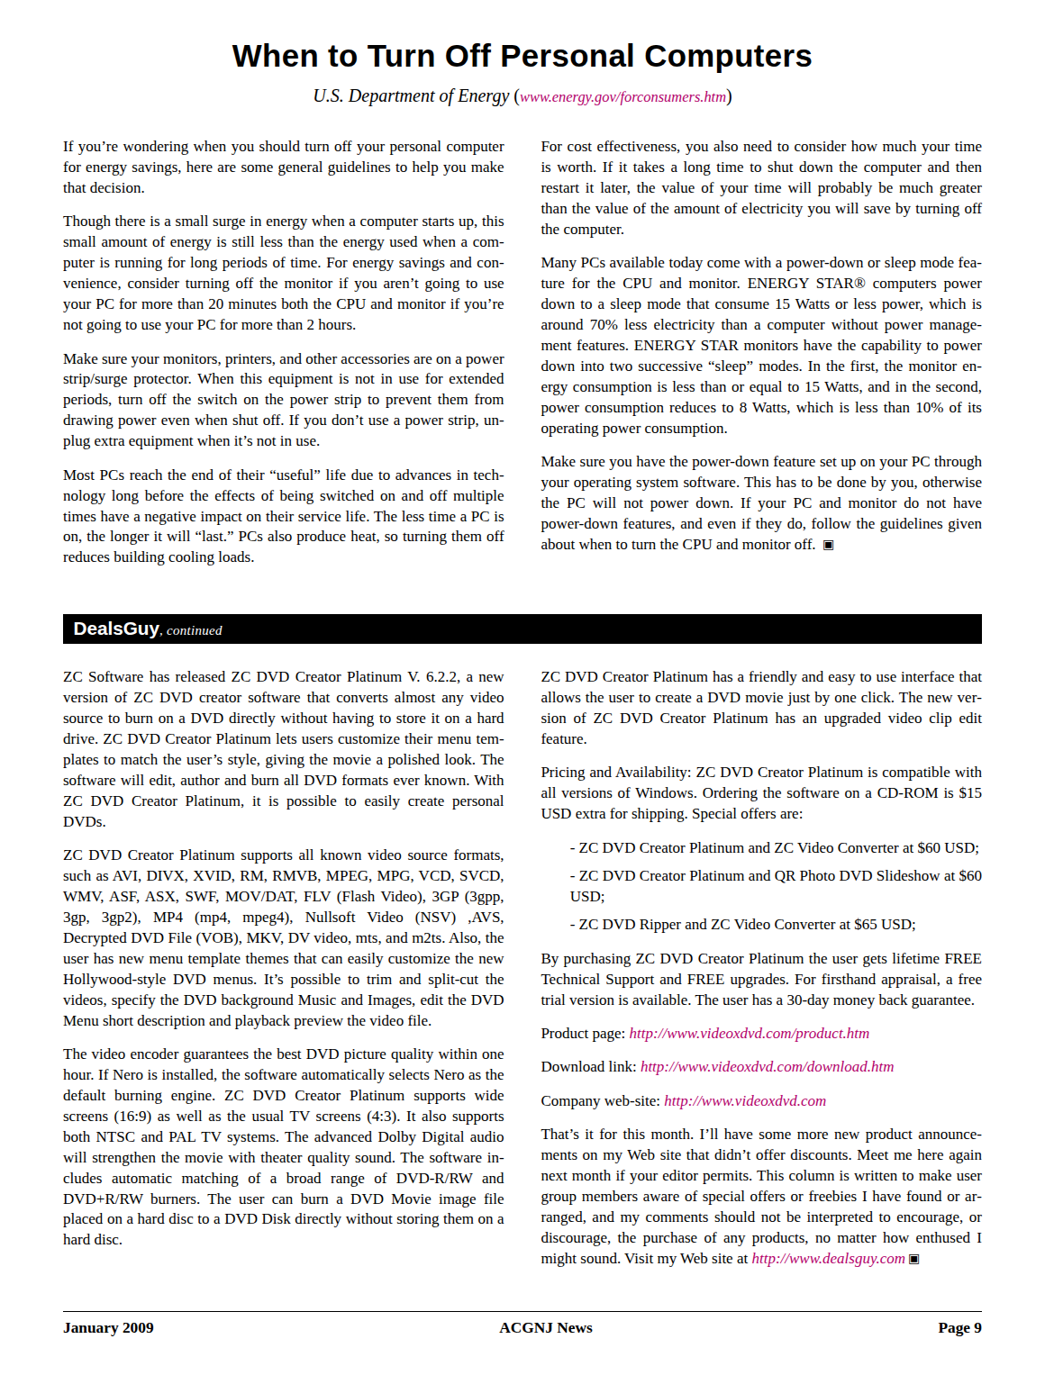When to Turn Off Personal Computers
U.S. Department of Energy (www.energy.gov/forconsumers.htm)
If you’re wondering when you should turn off your personal computer for energy savings, here are some general guidelines to help you make that decision.
Though there is a small surge in energy when a computer starts up, this small amount of energy is still less than the energy used when a computer is running for long periods of time. For energy savings and convenience, consider turning off the monitor if you aren’t going to use your PC for more than 20 minutes both the CPU and monitor if you’re not going to use your PC for more than 2 hours.
Make sure your monitors, printers, and other accessories are on a power strip/surge protector. When this equipment is not in use for extended periods, turn off the switch on the power strip to prevent them from drawing power even when shut off. If you don’t use a power strip, unplug extra equipment when it’s not in use.
Most PCs reach the end of their “useful” life due to advances in technology long before the effects of being switched on and off multiple times have a negative impact on their service life. The less time a PC is on, the longer it will “last.” PCs also produce heat, so turning them off reduces building cooling loads.
For cost effectiveness, you also need to consider how much your time is worth. If it takes a long time to shut down the computer and then restart it later, the value of your time will probably be much greater than the value of the amount of electricity you will save by turning off the computer.
Many PCs available today come with a power-down or sleep mode feature for the CPU and monitor. ENERGY STAR® computers power down to a sleep mode that consume 15 Watts or less power, which is around 70% less electricity than a computer without power management features. ENERGY STAR monitors have the capability to power down into two successive “sleep” modes. In the first, the monitor energy consumption is less than or equal to 15 Watts, and in the second, power consumption reduces to 8 Watts, which is less than 10% of its operating power consumption.
Make sure you have the power-down feature set up on your PC through your operating system software. This has to be done by you, otherwise the PC will not power down. If your PC and monitor do not have power-down features, and even if they do, follow the guidelines given about when to turn the CPU and monitor off. ▣
DealsGuy, continued
ZC Software has released ZC DVD Creator Platinum V. 6.2.2, a new version of ZC DVD creator software that converts almost any video source to burn on a DVD directly without having to store it on a hard drive. ZC DVD Creator Platinum lets users customize their menu templates to match the user’s style, giving the movie a polished look. The software will edit, author and burn all DVD formats ever known. With ZC DVD Creator Platinum, it is possible to easily create personal DVDs.
ZC DVD Creator Platinum supports all known video source formats, such as AVI, DIVX, XVID, RM, RMVB, MPEG, MPG, VCD, SVCD, WMV, ASF, ASX, SWF, MOV/DAT, FLV (Flash Video), 3GP (3gpp, 3gp, 3gp2), MP4 (mp4, mpeg4), Nullsoft Video (NSV) ,AVS, Decrypted DVD File (VOB), MKV, DV video, mts, and m2ts. Also, the user has new menu template themes that can easily customize the new Hollywood-style DVD menus. It’s possible to trim and split-cut the videos, specify the DVD background Music and Images, edit the DVD Menu short description and playback preview the video file.
The video encoder guarantees the best DVD picture quality within one hour. If Nero is installed, the software automatically selects Nero as the default burning engine. ZC DVD Creator Platinum supports wide screens (16:9) as well as the usual TV screens (4:3). It also supports both NTSC and PAL TV systems. The advanced Dolby Digital audio will strengthen the movie with theater quality sound. The software includes automatic matching of a broad range of DVD-R/RW and DVD+R/RW burners. The user can burn a DVD Movie image file placed on a hard disc to a DVD Disk directly without storing them on a hard disc.
ZC DVD Creator Platinum has a friendly and easy to use interface that allows the user to create a DVD movie just by one click. The new version of ZC DVD Creator Platinum has an upgraded video clip edit feature.
Pricing and Availability: ZC DVD Creator Platinum is compatible with all versions of Windows. Ordering the software on a CD-ROM is $15 USD extra for shipping. Special offers are:
- ZC DVD Creator Platinum and ZC Video Converter at $60 USD;
- ZC DVD Creator Platinum and QR Photo DVD Slideshow at $60 USD;
- ZC DVD Ripper and ZC Video Converter at $65 USD;
By purchasing ZC DVD Creator Platinum the user gets lifetime FREE Technical Support and FREE upgrades. For firsthand appraisal, a free trial version is available. The user has a 30-day money back guarantee.
Product page: http://www.videoxdvd.com/product.htm
Download link: http://www.videoxdvd.com/download.htm
Company web-site: http://www.videoxdvd.com
That’s it for this month. I’ll have some more new product announcements on my Web site that didn’t offer discounts. Meet me here again next month if your editor permits. This column is written to make user group members aware of special offers or freebies I have found or arranged, and my comments should not be interpreted to encourage, or discourage, the purchase of any products, no matter how enthused I might sound. Visit my Web site at http://www.dealsguy.com▣
January 2009 ACGNJ News Page 9